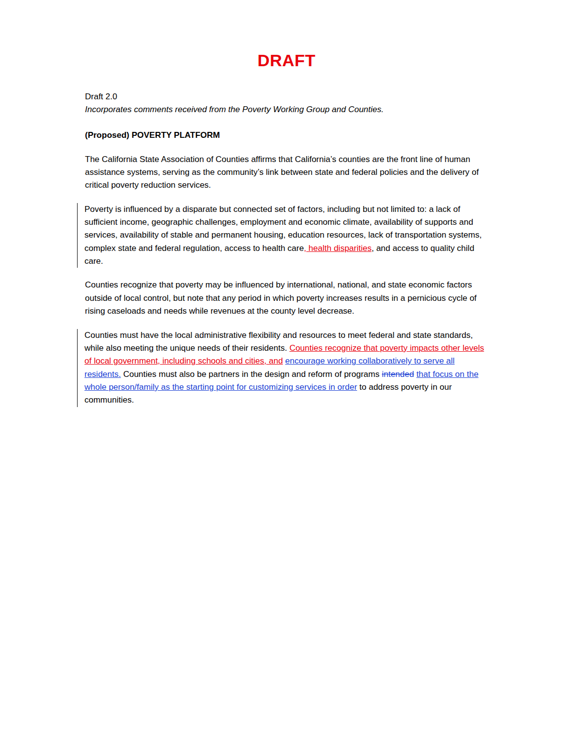DRAFT
Draft 2.0
Incorporates comments received from the Poverty Working Group and Counties.
(Proposed) POVERTY PLATFORM
The California State Association of Counties affirms that California’s counties are the front line of human assistance systems, serving as the community’s link between state and federal policies and the delivery of critical poverty reduction services.
Poverty is influenced by a disparate but connected set of factors, including but not limited to: a lack of sufficient income, geographic challenges, employment and economic climate, availability of supports and services, availability of stable and permanent housing, education resources, lack of transportation systems, complex state and federal regulation, access to health care, health disparities, and access to quality child care.
Counties recognize that poverty may be influenced by international, national, and state economic factors outside of local control, but note that any period in which poverty increases results in a pernicious cycle of rising caseloads and needs while revenues at the county level decrease.
Counties must have the local administrative flexibility and resources to meet federal and state standards, while also meeting the unique needs of their residents. Counties recognize that poverty impacts other levels of local government, including schools and cities, and encourage working collaboratively to serve all residents. Counties must also be partners in the design and reform of programs intended that focus on the whole person/family as the starting point for customizing services in order to address poverty in our communities.